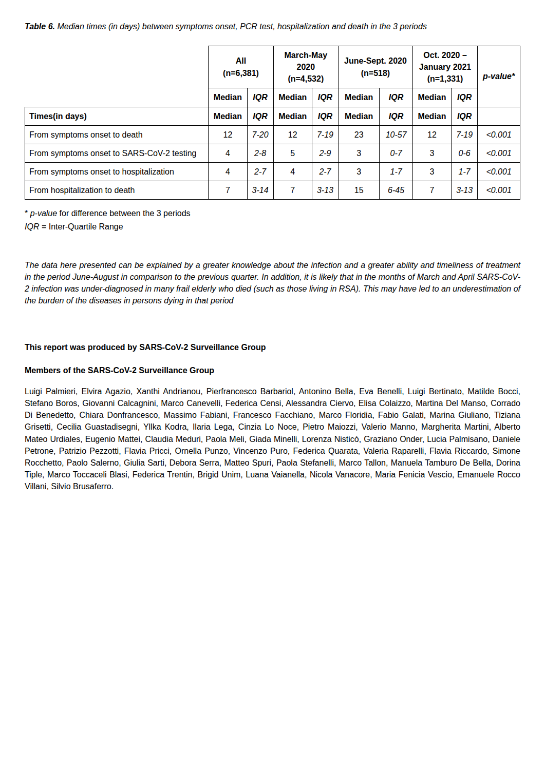Table 6. Median times (in days) between symptoms onset, PCR test, hospitalization and death in the 3 periods
| | All (n=6,381) | March-May 2020 (n=4,532) | June-Sept. 2020 (n=518) | Oct. 2020 – January 2021 (n=1,331) | p-value* |
| --- | --- | --- | --- | --- | --- |
| Median | IQR | Median | IQR | Median | IQR | Median | IQR |
| Times(in days) | Median | IQR | Median | IQR | Median | IQR | Median | IQR | |
| From symptoms onset to death | 12 | 7-20 | 12 | 7-19 | 23 | 10-57 | 12 | 7-19 | <0.001 |
| From symptoms onset to SARS-CoV-2 testing | 4 | 2-8 | 5 | 2-9 | 3 | 0-7 | 3 | 0-6 | <0.001 |
| From symptoms onset to hospitalization | 4 | 2-7 | 4 | 2-7 | 3 | 1-7 | 3 | 1-7 | <0.001 |
| From hospitalization to death | 7 | 3-14 | 7 | 3-13 | 15 | 6-45 | 7 | 3-13 | <0.001 |
* p-value for difference between the 3 periods
IQR = Inter-Quartile Range
The data here presented can be explained by a greater knowledge about the infection and a greater ability and timeliness of treatment in the period June-August in comparison to the previous quarter. In addition, it is likely that in the months of March and April SARS-CoV-2 infection was under-diagnosed in many frail elderly who died (such as those living in RSA). This may have led to an underestimation of the burden of the diseases in persons dying in that period
This report was produced by SARS-CoV-2 Surveillance Group
Members of the SARS-CoV-2 Surveillance Group
Luigi Palmieri, Elvira Agazio, Xanthi Andrianou, Pierfrancesco Barbariol, Antonino Bella, Eva Benelli, Luigi Bertinato, Matilde Bocci, Stefano Boros, Giovanni Calcagnini, Marco Canevelli, Federica Censi, Alessandra Ciervo, Elisa Colaizzo, Martina Del Manso, Corrado Di Benedetto, Chiara Donfrancesco, Massimo Fabiani, Francesco Facchiano, Marco Floridia, Fabio Galati, Marina Giuliano, Tiziana Grisetti, Cecilia Guastadisegni, Yllka Kodra, Ilaria Lega, Cinzia Lo Noce, Pietro Maiozzi, Valerio Manno, Margherita Martini, Alberto Mateo Urdiales, Eugenio Mattei, Claudia Meduri, Paola Meli, Giada Minelli, Lorenza Nisticò, Graziano Onder, Lucia Palmisano, Daniele Petrone, Patrizio Pezzotti, Flavia Pricci, Ornella Punzo, Vincenzo Puro, Federica Quarata, Valeria Raparelli, Flavia Riccardo, Simone Rocchetto, Paolo Salerno, Giulia Sarti, Debora Serra, Matteo Spuri, Paola Stefanelli, Marco Tallon, Manuela Tamburo De Bella, Dorina Tiple, Marco Toccaceli Blasi, Federica Trentin, Brigid Unim, Luana Vaianella, Nicola Vanacore, Maria Fenicia Vescio, Emanuele Rocco Villani, Silvio Brusaferro.